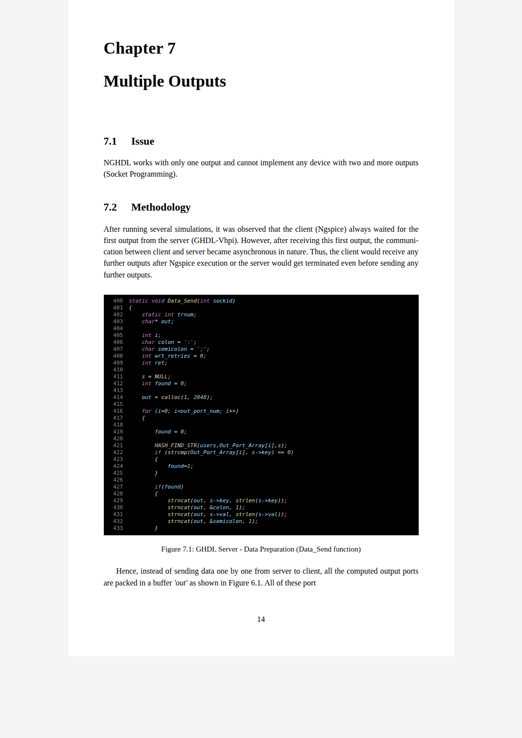Chapter 7
Multiple Outputs
7.1 Issue
NGHDL works with only one output and cannot implement any device with two and more outputs (Socket Programming).
7.2 Methodology
After running several simulations, it was observed that the client (Ngspice) always waited for the first output from the server (GHDL-Vhpi). However, after receiving this first output, the communication between client and server became asynchronous in nature. Thus, the client would receive any further outputs after Ngspice execution or the server would get terminated even before sending any further outputs.
400 static void Data_Send(int sockid) 401{ 402 static int trnum; 403 char* out; 404 405 int i; 406 char colon = ':'; 407 char semicolon = ';'; 408 int wrt_retries = 0; 409 int ret; 410 411 s = NULL; 412 int found = 0; 413 414 out = calloc(1, 2048); 415 416 for (i=0; i<out_port_num; i++) 417 { 418 419 found = 0; 420 421 HASH_FIND_STR(users,Out_Port_Array[i],s); 422 if (strcmp(Out_Port_Array[i], s->key) == 0) 423 { 424 found=1; 425 } 426 427 if(found) 428 { 429 strncat(out, s->key, strlen(s->key)); 430 strncat(out, &colon, 1); 431 strncat(out, s->val, strlen(s->val)); 432 strncat(out, &semicolon, 1); 433 }
Figure 7.1: GHDL Server - Data Preparation (Data_Send function)
Hence, instead of sending data one by one from server to client, all the computed output ports are packed in a buffer 'out' as shown in Figure 6.1. All of these port
14